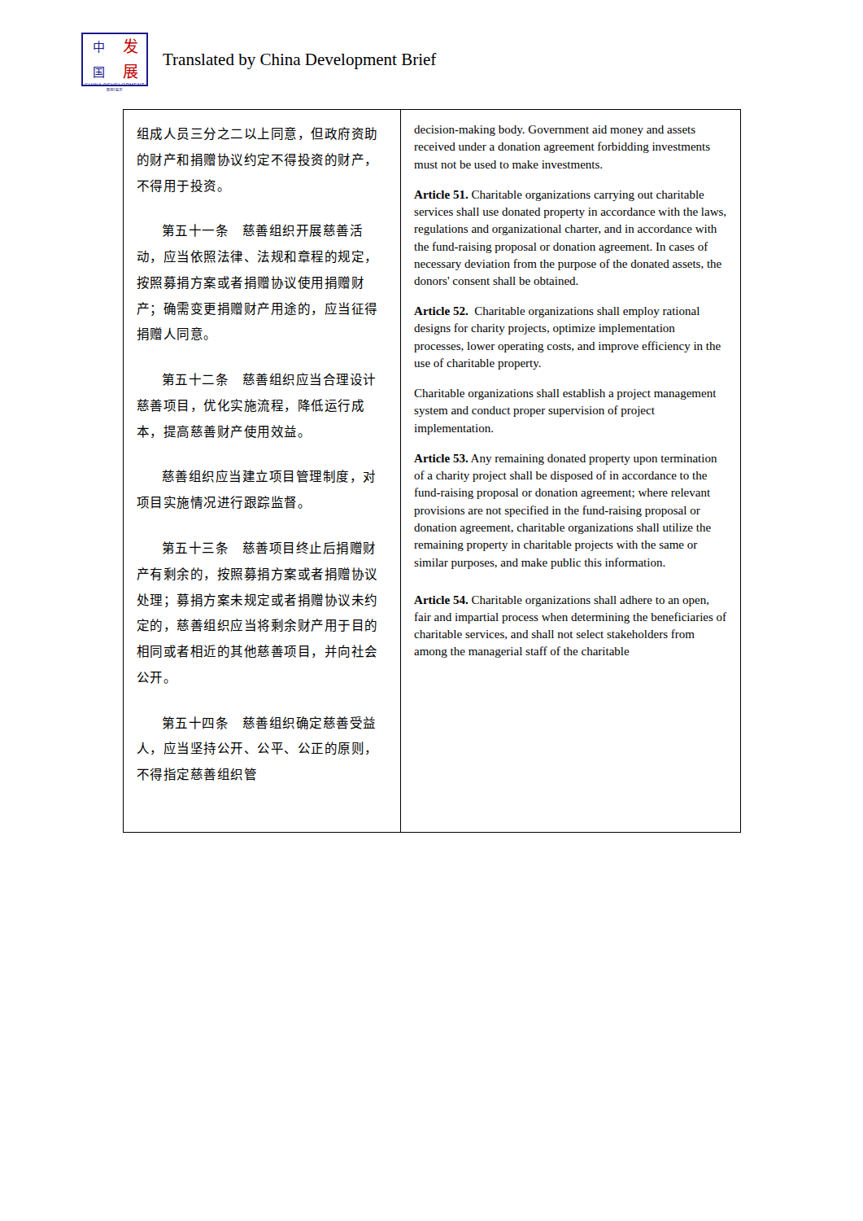中发 国展
CHINA DEVELOPMENT BRIEF
Translated by China Development Brief
| 组成人员三分之二以上同意，但政府资助的财产和捐赠协议约定不得投资的财产，不得用于投资。 第五十一条 慈善组织开展慈善活动，应当依照法律、法规和章程的规定，按照募捐方案或者捐赠协议使用捐赠财产；确需变更捐赠财产用途的，应当征得捐赠人同意。 第五十二条 慈善组织应当合理设计慈善项目，优化实施流程，降低运行成本，提高慈善财产使用效益。 慈善组织应当建立项目管理制度，对项目实施情况进行跟踪监督。 第五十三条 慈善项目终止后捐赠财产有剩余的，按照募捐方案或者捐赠协议处理；募捐方案未规定或者捐赠协议未约定的，慈善组织应当将剩余财产用于目的相同或者相近的其他慈善项目，并向社会公开。 第五十四条 慈善组织确定慈善受益人，应当坚持公开、公平、公正的原则，不得指定慈善组织管 | decision-making body. Government aid money and assets received under a donation agreement forbidding investments must not be used to make investments. Article 51. Charitable organizations carrying out charitable services shall use donated property in accordance with the laws, regulations and organizational charter, and in accordance with the fund-raising proposal or donation agreement. In cases of necessary deviation from the purpose of the donated assets, the donors' consent shall be obtained. Article 52. Charitable organizations shall employ rational designs for charity projects, optimize implementation processes, lower operating costs, and improve efficiency in the use of charitable property. Charitable organizations shall establish a project management system and conduct proper supervision of project implementation. Article 53. Any remaining donated property upon termination of a charity project shall be disposed of in accordance to the fund-raising proposal or donation agreement; where relevant provisions are not specified in the fund-raising proposal or donation agreement, charitable organizations shall utilize the remaining property in charitable projects with the same or similar purposes, and make public this information. Article 54. Charitable organizations shall adhere to an open, fair and impartial process when determining the beneficiaries of charitable services, and shall not select stakeholders from among the managerial staff of the charitable |